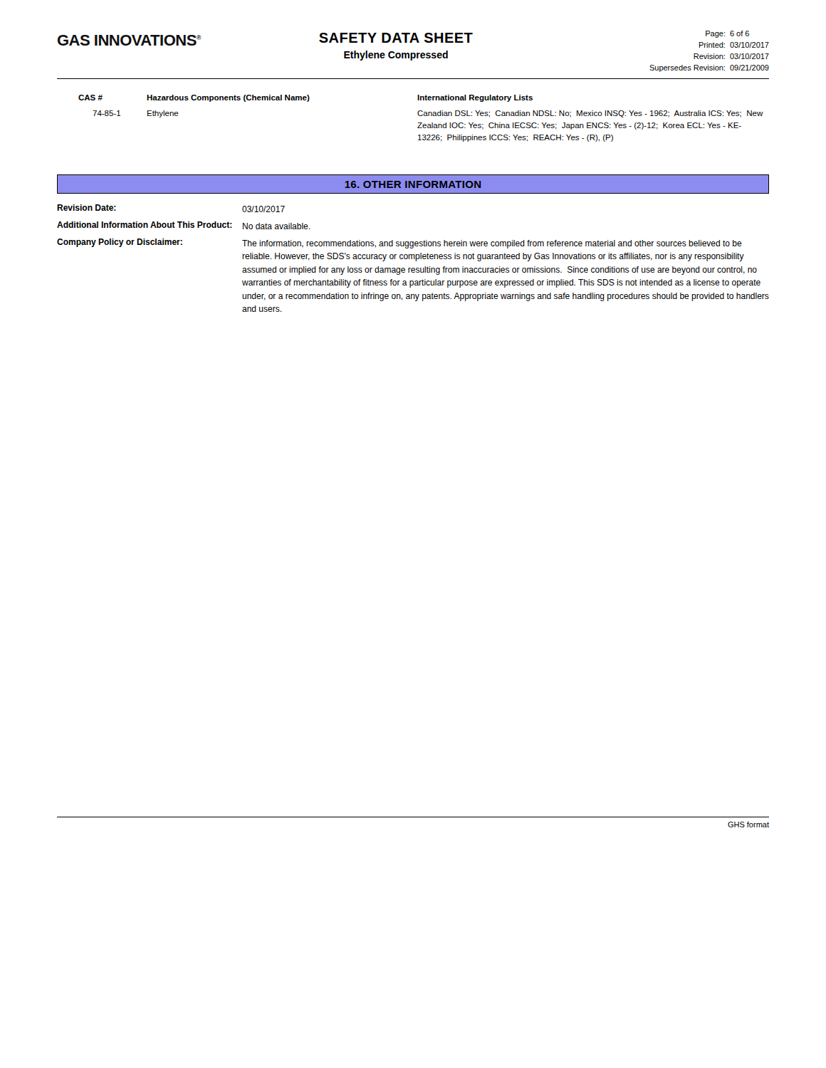GAS INNOVATIONS®
SAFETY DATA SHEET
Ethylene Compressed
| Page: | 6 of 6 |
| Printed: | 03/10/2017 |
| Revision: | 03/10/2017 |
| Supersedes Revision: | 09/21/2009 |
| CAS # | Hazardous Components (Chemical Name) | International Regulatory Lists |
| --- | --- | --- |
| 74-85-1 | Ethylene | Canadian DSL: Yes; Canadian NDSL: No; Mexico INSQ: Yes - 1962; Australia ICS: Yes; New Zealand IOC: Yes; China IECSC: Yes; Japan ENCS: Yes - (2)-12; Korea ECL: Yes - KE-13226; Philippines ICCS: Yes; REACH: Yes - (R), (P) |
16. OTHER INFORMATION
| Revision Date: | 03/10/2017 |
| Additional Information About This Product: | No data available. |
| Company Policy or Disclaimer: | The information, recommendations, and suggestions herein were compiled from reference material and other sources believed to be reliable. However, the SDS's accuracy or completeness is not guaranteed by Gas Innovations or its affiliates, nor is any responsibility assumed or implied for any loss or damage resulting from inaccuracies or omissions. Since conditions of use are beyond our control, no warranties of merchantability of fitness for a particular purpose are expressed or implied. This SDS is not intended as a license to operate under, or a recommendation to infringe on, any patents. Appropriate warnings and safe handling procedures should be provided to handlers and users. |
GHS format